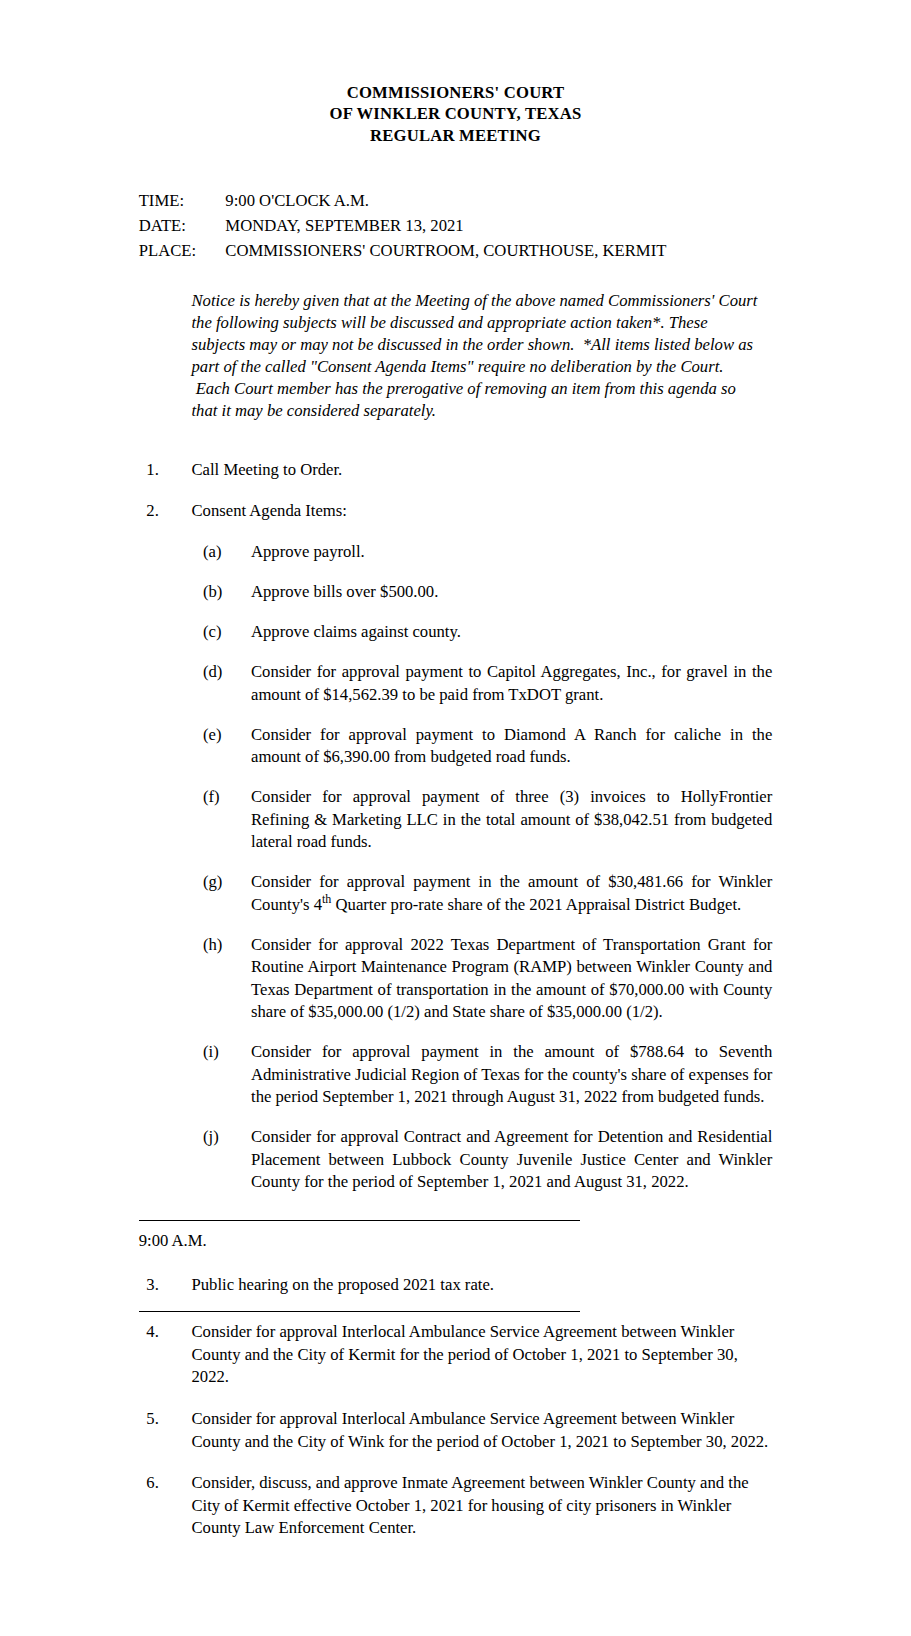COMMISSIONERS' COURT
OF WINKLER COUNTY, TEXAS
REGULAR MEETING
| TIME: | 9:00 O'CLOCK A.M. |
| DATE: | MONDAY, SEPTEMBER 13, 2021 |
| PLACE: | COMMISSIONERS' COURTROOM, COURTHOUSE, KERMIT |
Notice is hereby given that at the Meeting of the above named Commissioners' Court the following subjects will be discussed and appropriate action taken*. These subjects may or may not be discussed in the order shown. *All items listed below as part of the called "Consent Agenda Items" require no deliberation by the Court. Each Court member has the prerogative of removing an item from this agenda so that it may be considered separately.
1. Call Meeting to Order.
2. Consent Agenda Items:
(a) Approve payroll.
(b) Approve bills over $500.00.
(c) Approve claims against county.
(d) Consider for approval payment to Capitol Aggregates, Inc., for gravel in the amount of $14,562.39 to be paid from TxDOT grant.
(e) Consider for approval payment to Diamond A Ranch for caliche in the amount of $6,390.00 from budgeted road funds.
(f) Consider for approval payment of three (3) invoices to HollyFrontier Refining & Marketing LLC in the total amount of $38,042.51 from budgeted lateral road funds.
(g) Consider for approval payment in the amount of $30,481.66 for Winkler County's 4th Quarter pro-rate share of the 2021 Appraisal District Budget.
(h) Consider for approval 2022 Texas Department of Transportation Grant for Routine Airport Maintenance Program (RAMP) between Winkler County and Texas Department of transportation in the amount of $70,000.00 with County share of $35,000.00 (1/2) and State share of $35,000.00 (1/2).
(i) Consider for approval payment in the amount of $788.64 to Seventh Administrative Judicial Region of Texas for the county's share of expenses for the period September 1, 2021 through August 31, 2022 from budgeted funds.
(j) Consider for approval Contract and Agreement for Detention and Residential Placement between Lubbock County Juvenile Justice Center and Winkler County for the period of September 1, 2021 and August 31, 2022.
9:00 A.M.
3. Public hearing on the proposed 2021 tax rate.
4. Consider for approval Interlocal Ambulance Service Agreement between Winkler County and the City of Kermit for the period of October 1, 2021 to September 30, 2022.
5. Consider for approval Interlocal Ambulance Service Agreement between Winkler County and the City of Wink for the period of October 1, 2021 to September 30, 2022.
6. Consider, discuss, and approve Inmate Agreement between Winkler County and the City of Kermit effective October 1, 2021 for housing of city prisoners in Winkler County Law Enforcement Center.